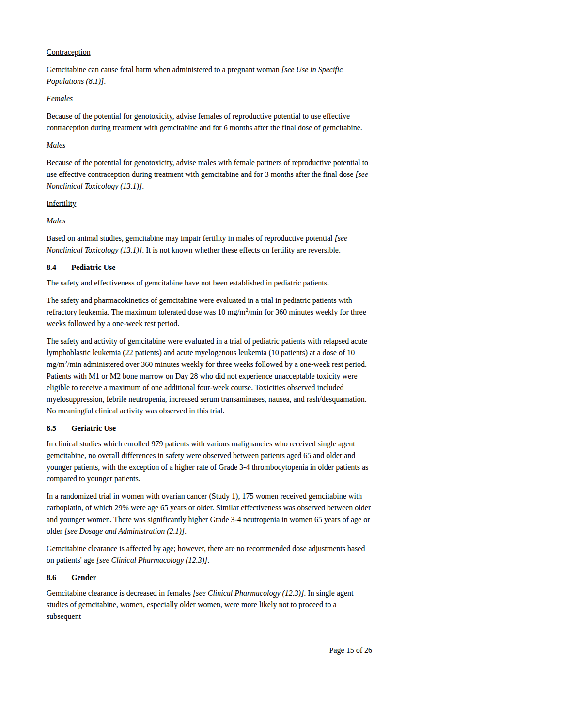Contraception
Gemcitabine can cause fetal harm when administered to a pregnant woman [see Use in Specific Populations (8.1)].
Females
Because of the potential for genotoxicity, advise females of reproductive potential to use effective contraception during treatment with gemcitabine and for 6 months after the final dose of gemcitabine.
Males
Because of the potential for genotoxicity, advise males with female partners of reproductive potential to use effective contraception during treatment with gemcitabine and for 3 months after the final dose [see Nonclinical Toxicology (13.1)].
Infertility
Males
Based on animal studies, gemcitabine may impair fertility in males of reproductive potential [see Nonclinical Toxicology (13.1)]. It is not known whether these effects on fertility are reversible.
8.4 Pediatric Use
The safety and effectiveness of gemcitabine have not been established in pediatric patients.
The safety and pharmacokinetics of gemcitabine were evaluated in a trial in pediatric patients with refractory leukemia. The maximum tolerated dose was 10 mg/m2/min for 360 minutes weekly for three weeks followed by a one-week rest period.
The safety and activity of gemcitabine were evaluated in a trial of pediatric patients with relapsed acute lymphoblastic leukemia (22 patients) and acute myelogenous leukemia (10 patients) at a dose of 10 mg/m2/min administered over 360 minutes weekly for three weeks followed by a one-week rest period. Patients with M1 or M2 bone marrow on Day 28 who did not experience unacceptable toxicity were eligible to receive a maximum of one additional four-week course. Toxicities observed included myelosuppression, febrile neutropenia, increased serum transaminases, nausea, and rash/desquamation. No meaningful clinical activity was observed in this trial.
8.5 Geriatric Use
In clinical studies which enrolled 979 patients with various malignancies who received single agent gemcitabine, no overall differences in safety were observed between patients aged 65 and older and younger patients, with the exception of a higher rate of Grade 3-4 thrombocytopenia in older patients as compared to younger patients.
In a randomized trial in women with ovarian cancer (Study 1), 175 women received gemcitabine with carboplatin, of which 29% were age 65 years or older. Similar effectiveness was observed between older and younger women. There was significantly higher Grade 3-4 neutropenia in women 65 years of age or older [see Dosage and Administration (2.1)].
Gemcitabine clearance is affected by age; however, there are no recommended dose adjustments based on patients' age [see Clinical Pharmacology (12.3)].
8.6 Gender
Gemcitabine clearance is decreased in females [see Clinical Pharmacology (12.3)]. In single agent studies of gemcitabine, women, especially older women, were more likely not to proceed to a subsequent
Page 15 of 26